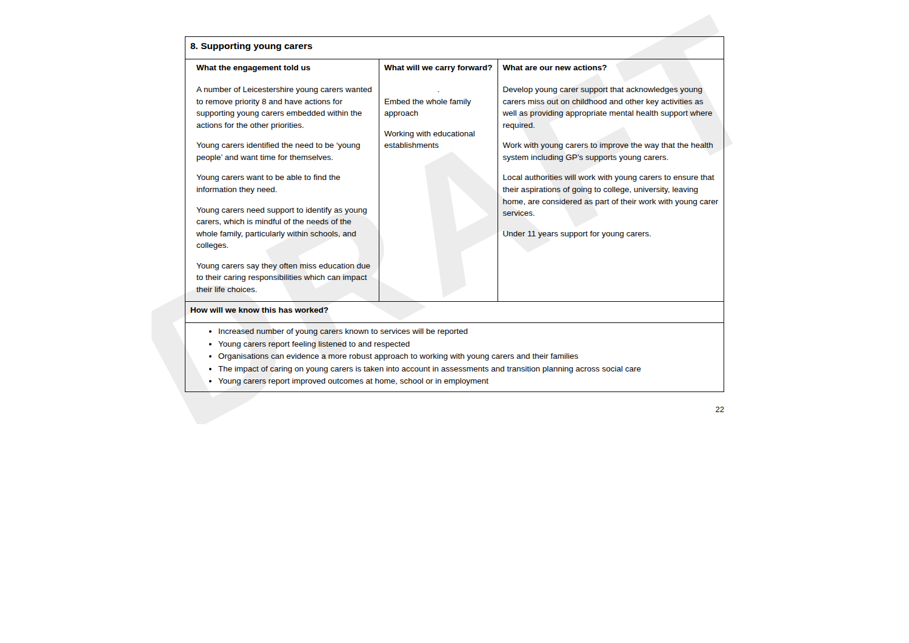DRAFT
| 8. Supporting young carers |
| What the engagement told us A number of Leicestershire young carers wanted to remove priority 8 and have actions for supporting young carers embedded within the actions for the other priorities. Young carers identified the need to be ‘young people’ and want time for themselves. Young carers want to be able to find the information they need. Young carers need support to identify as young carers, which is mindful of the needs of the whole family, particularly within schools, and colleges. Young carers say they often miss education due to their caring responsibilities which can impact their life choices. | What will we carry forward? . Embed the whole family approach Working with educational establishments | What are our new actions? Develop young carer support that acknowledges young carers miss out on childhood and other key activities as well as providing appropriate mental health support where required. Work with young carers to improve the way that the health system including GP’s supports young carers. Local authorities will work with young carers to ensure that their aspirations of going to college, university, leaving home, are considered as part of their work with young carer services. Under 11 years support for young carers. |
| How will we know this has worked? |
| Increased number of young carers known to services will be reported Young carers report feeling listened to and respected Organisations can evidence a more robust approach to working with young carers and their families The impact of caring on young carers is taken into account in assessments and transition planning across social care Young carers report improved outcomes at home, school or in employment |
22